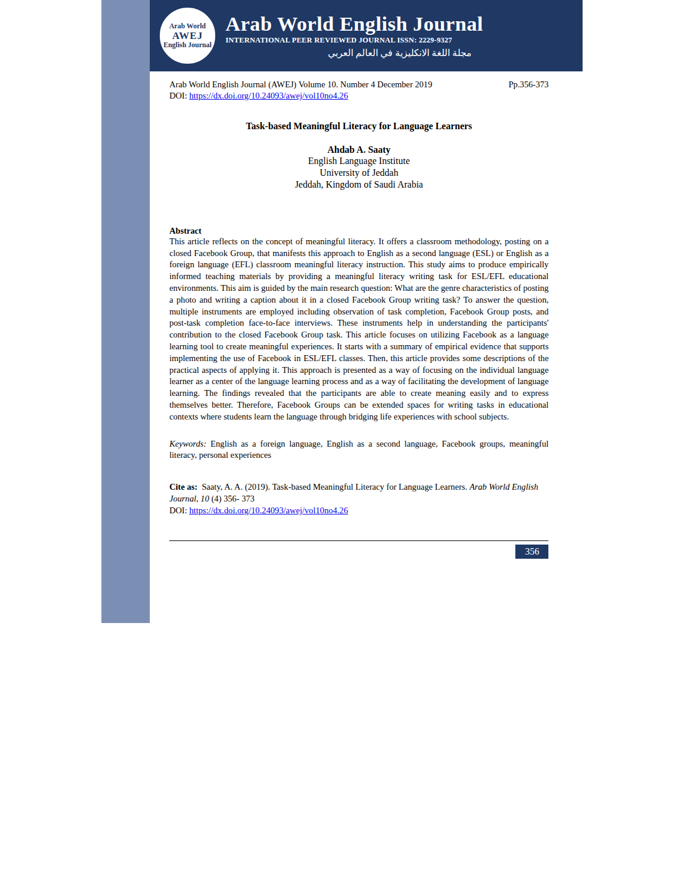Arab World AWEJ English Journal
Arab World English Journal
INTERNATIONAL PEER REVIEWED JOURNAL ISSN: 2229-9327
مجلة اللغة الانكليزية في العالم العربي
Arab World English Journal (AWEJ) Volume 10. Number 4 December 2019 Pp.356-373
DOI: https://dx.doi.org/10.24093/awej/vol10no4.26
Task-based Meaningful Literacy for Language Learners
Ahdab A. Saaty
English Language Institute
University of Jeddah
Jeddah, Kingdom of Saudi Arabia
Abstract
This article reflects on the concept of meaningful literacy. It offers a classroom methodology, posting on a closed Facebook Group, that manifests this approach to English as a second language (ESL) or English as a foreign language (EFL) classroom meaningful literacy instruction. This study aims to produce empirically informed teaching materials by providing a meaningful literacy writing task for ESL/EFL educational environments. This aim is guided by the main research question: What are the genre characteristics of posting a photo and writing a caption about it in a closed Facebook Group writing task? To answer the question, multiple instruments are employed including observation of task completion, Facebook Group posts, and post-task completion face-to-face interviews. These instruments help in understanding the participants' contribution to the closed Facebook Group task. This article focuses on utilizing Facebook as a language learning tool to create meaningful experiences. It starts with a summary of empirical evidence that supports implementing the use of Facebook in ESL/EFL classes. Then, this article provides some descriptions of the practical aspects of applying it. This approach is presented as a way of focusing on the individual language learner as a center of the language learning process and as a way of facilitating the development of language learning. The findings revealed that the participants are able to create meaning easily and to express themselves better. Therefore, Facebook Groups can be extended spaces for writing tasks in educational contexts where students learn the language through bridging life experiences with school subjects.
Keywords: English as a foreign language, English as a second language, Facebook groups, meaningful literacy, personal experiences
Cite as: Saaty, A. A. (2019). Task-based Meaningful Literacy for Language Learners. Arab World English Journal, 10 (4) 356- 373
DOI: https://dx.doi.org/10.24093/awej/vol10no4.26
356